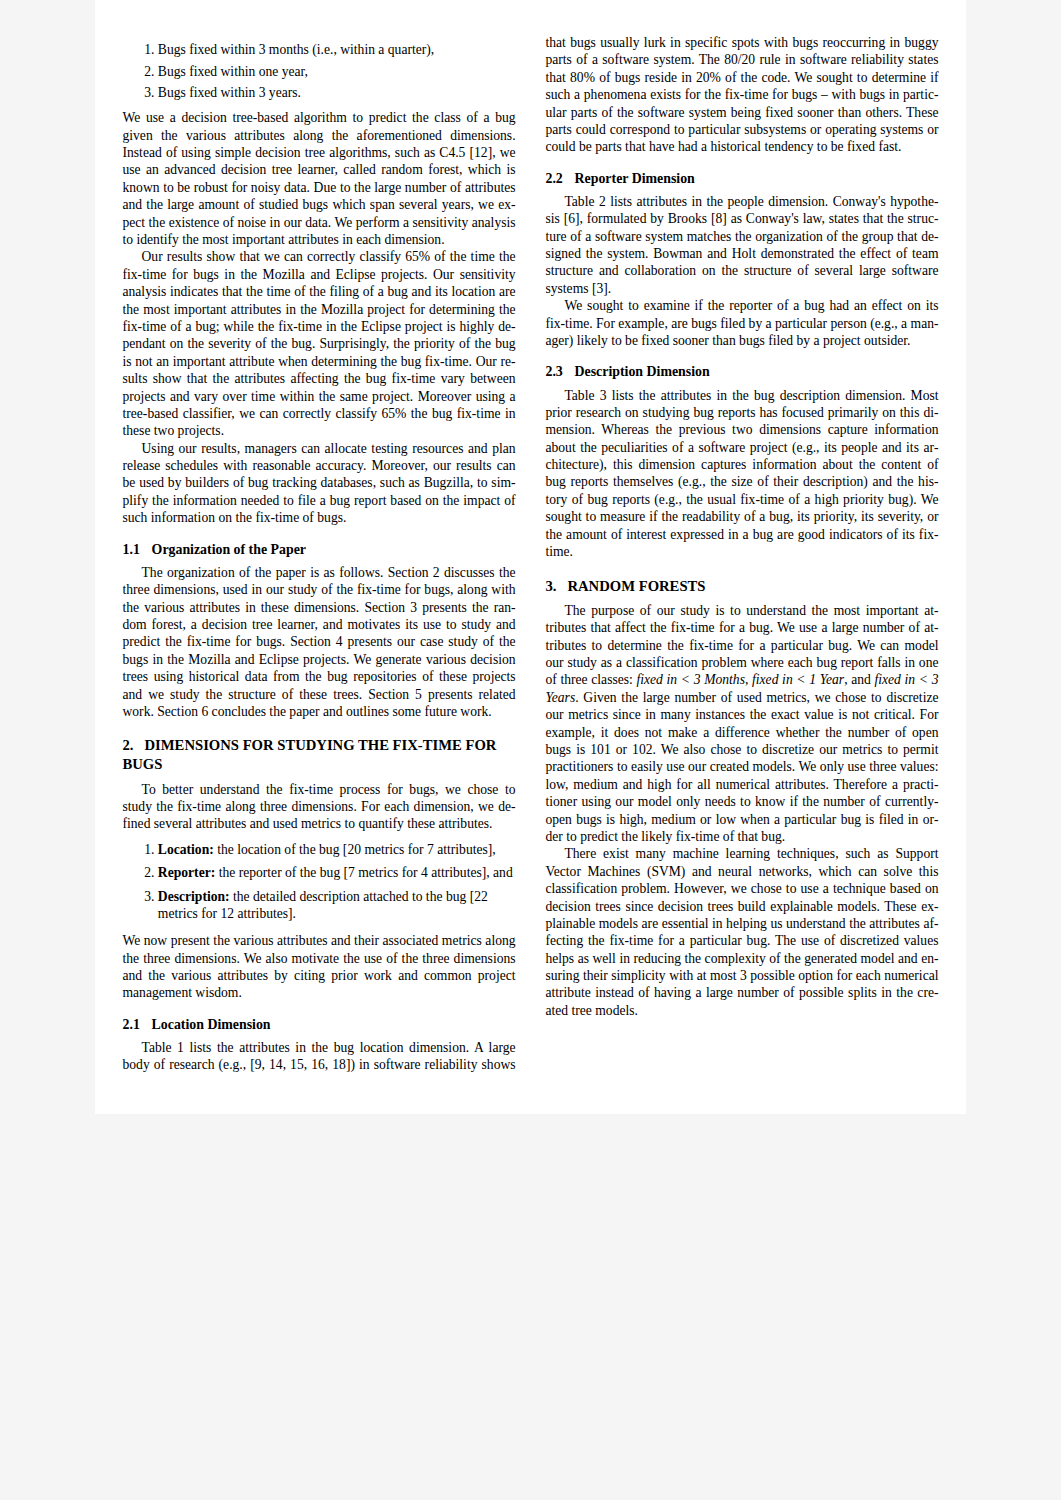Bugs fixed within 3 months (i.e., within a quarter),
Bugs fixed within one year,
Bugs fixed within 3 years.
We use a decision tree-based algorithm to predict the class of a bug given the various attributes along the aforementioned dimensions. Instead of using simple decision tree algorithms, such as C4.5 [12], we use an advanced decision tree learner, called random forest, which is known to be robust for noisy data. Due to the large number of attributes and the large amount of studied bugs which span several years, we expect the existence of noise in our data. We perform a sensitivity analysis to identify the most important attributes in each dimension.
Our results show that we can correctly classify 65% of the time the fix-time for bugs in the Mozilla and Eclipse projects. Our sensitivity analysis indicates that the time of the filing of a bug and its location are the most important attributes in the Mozilla project for determining the fix-time of a bug; while the fix-time in the Eclipse project is highly dependant on the severity of the bug. Surprisingly, the priority of the bug is not an important attribute when determining the bug fix-time. Our results show that the attributes affecting the bug fix-time vary between projects and vary over time within the same project. Moreover using a tree-based classifier, we can correctly classify 65% the bug fix-time in these two projects.
Using our results, managers can allocate testing resources and plan release schedules with reasonable accuracy. Moreover, our results can be used by builders of bug tracking databases, such as Bugzilla, to simplify the information needed to file a bug report based on the impact of such information on the fix-time of bugs.
1.1 Organization of the Paper
The organization of the paper is as follows. Section 2 discusses the three dimensions, used in our study of the fix-time for bugs, along with the various attributes in these dimensions. Section 3 presents the random forest, a decision tree learner, and motivates its use to study and predict the fix-time for bugs. Section 4 presents our case study of the bugs in the Mozilla and Eclipse projects. We generate various decision trees using historical data from the bug repositories of these projects and we study the structure of these trees. Section 5 presents related work. Section 6 concludes the paper and outlines some future work.
2. DIMENSIONS FOR STUDYING THE FIX-TIME FOR BUGS
To better understand the fix-time process for bugs, we chose to study the fix-time along three dimensions. For each dimension, we defined several attributes and used metrics to quantify these attributes.
Location: the location of the bug [20 metrics for 7 attributes],
Reporter: the reporter of the bug [7 metrics for 4 attributes], and
Description: the detailed description attached to the bug [22 metrics for 12 attributes].
We now present the various attributes and their associated metrics along the three dimensions. We also motivate the use of the three dimensions and the various attributes by citing prior work and common project management wisdom.
2.1 Location Dimension
Table 1 lists the attributes in the bug location dimension. A large body of research (e.g., [9, 14, 15, 16, 18]) in software reliability shows that bugs usually lurk in specific spots with bugs reoccurring in buggy parts of a software system. The 80/20 rule in software reliability states that 80% of bugs reside in 20% of the code. We sought to determine if such a phenomena exists for the fix-time for bugs – with bugs in particular parts of the software system being fixed sooner than others. These parts could correspond to particular subsystems or operating systems or could be parts that have had a historical tendency to be fixed fast.
2.2 Reporter Dimension
Table 2 lists attributes in the people dimension. Conway's hypothesis [6], formulated by Brooks [8] as Conway's law, states that the structure of a software system matches the organization of the group that designed the system. Bowman and Holt demonstrated the effect of team structure and collaboration on the structure of several large software systems [3].
We sought to examine if the reporter of a bug had an effect on its fix-time. For example, are bugs filed by a particular person (e.g., a manager) likely to be fixed sooner than bugs filed by a project outsider.
2.3 Description Dimension
Table 3 lists the attributes in the bug description dimension. Most prior research on studying bug reports has focused primarily on this dimension. Whereas the previous two dimensions capture information about the peculiarities of a software project (e.g., its people and its architecture), this dimension captures information about the content of bug reports themselves (e.g., the size of their description) and the history of bug reports (e.g., the usual fix-time of a high priority bug). We sought to measure if the readability of a bug, its priority, its severity, or the amount of interest expressed in a bug are good indicators of its fix-time.
3. RANDOM FORESTS
The purpose of our study is to understand the most important attributes that affect the fix-time for a bug. We use a large number of attributes to determine the fix-time for a particular bug. We can model our study as a classification problem where each bug report falls in one of three classes: fixed in < 3 Months, fixed in < 1 Year, and fixed in < 3 Years. Given the large number of used metrics, we chose to discretize our metrics since in many instances the exact value is not critical. For example, it does not make a difference whether the number of open bugs is 101 or 102. We also chose to discretize our metrics to permit practitioners to easily use our created models. We only use three values: low, medium and high for all numerical attributes. Therefore a practitioner using our model only needs to know if the number of currently-open bugs is high, medium or low when a particular bug is filed in order to predict the likely fix-time of that bug.
There exist many machine learning techniques, such as Support Vector Machines (SVM) and neural networks, which can solve this classification problem. However, we chose to use a technique based on decision trees since decision trees build explainable models. These explainable models are essential in helping us understand the attributes affecting the fix-time for a particular bug. The use of discretized values helps as well in reducing the complexity of the generated model and ensuring their simplicity with at most 3 possible option for each numerical attribute instead of having a large number of possible splits in the created tree models.